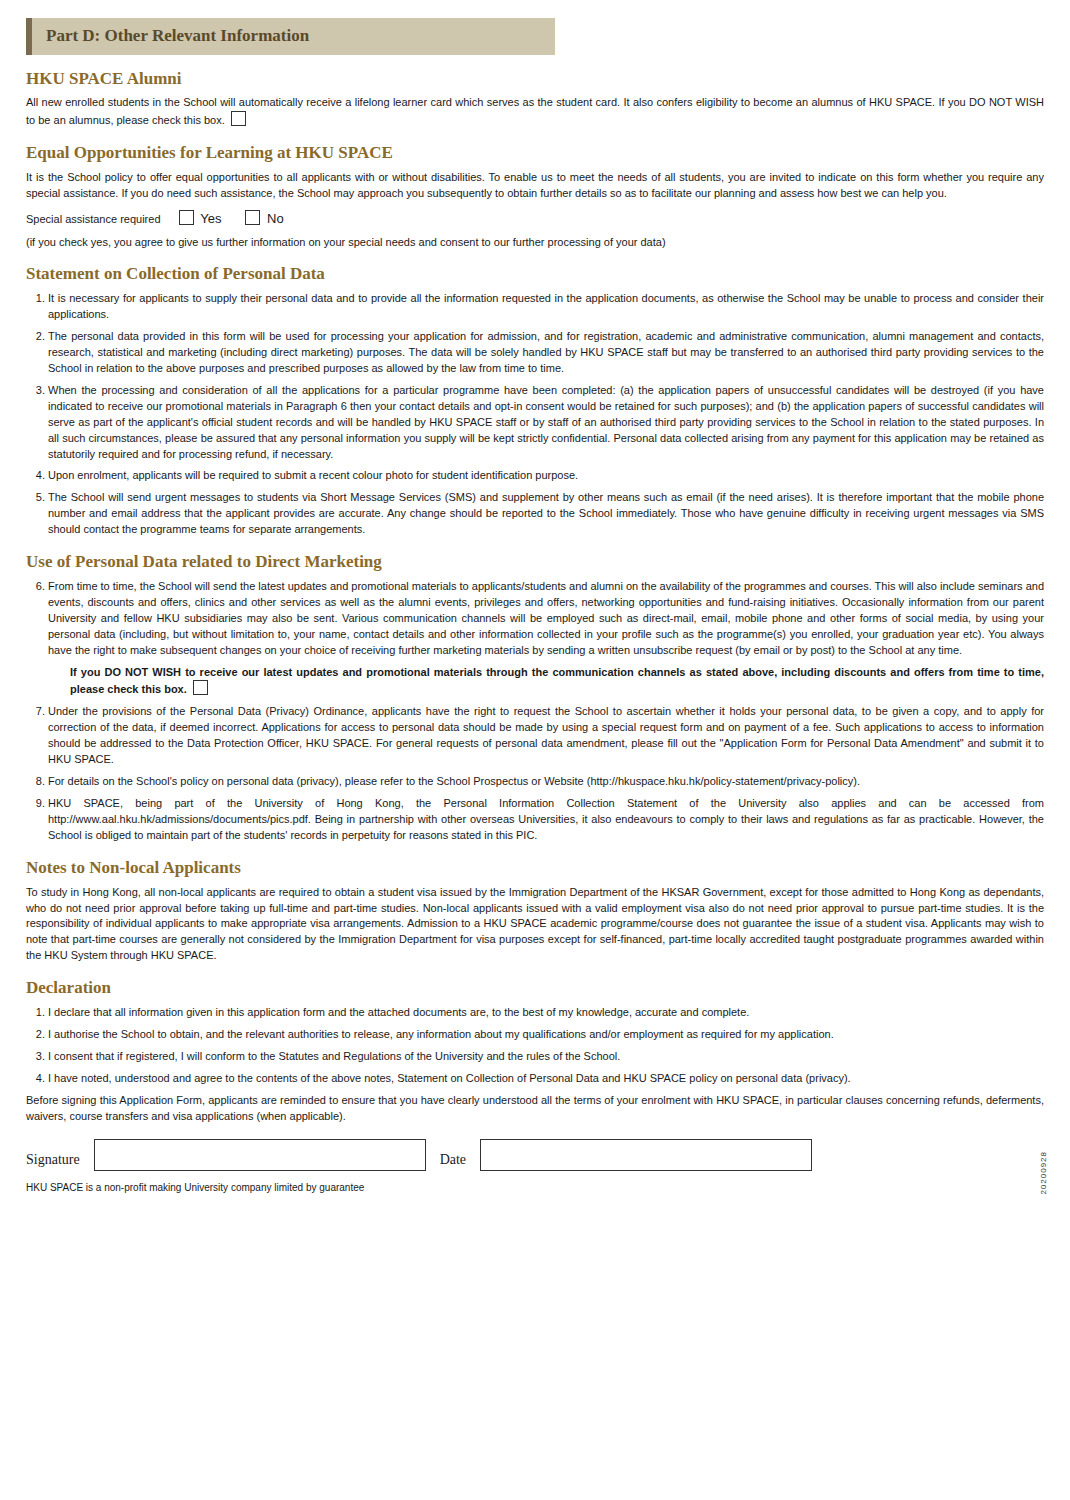Part D: Other Relevant Information
HKU SPACE Alumni
All new enrolled students in the School will automatically receive a lifelong learner card which serves as the student card. It also confers eligibility to become an alumnus of HKU SPACE. If you DO NOT WISH to be an alumnus, please check this box.
Equal Opportunities for Learning at HKU SPACE
It is the School policy to offer equal opportunities to all applicants with or without disabilities. To enable us to meet the needs of all students, you are invited to indicate on this form whether you require any special assistance. If you do need such assistance, the School may approach you subsequently to obtain further details so as to facilitate our planning and assess how best we can help you.
Special assistance required Yes No
(if you check yes, you agree to give us further information on your special needs and consent to our further processing of your data)
Statement on Collection of Personal Data
It is necessary for applicants to supply their personal data and to provide all the information requested in the application documents, as otherwise the School may be unable to process and consider their applications.
The personal data provided in this form will be used for processing your application for admission, and for registration, academic and administrative communication, alumni management and contacts, research, statistical and marketing (including direct marketing) purposes. The data will be solely handled by HKU SPACE staff but may be transferred to an authorised third party providing services to the School in relation to the above purposes and prescribed purposes as allowed by the law from time to time.
When the processing and consideration of all the applications for a particular programme have been completed: (a) the application papers of unsuccessful candidates will be destroyed (if you have indicated to receive our promotional materials in Paragraph 6 then your contact details and opt-in consent would be retained for such purposes); and (b) the application papers of successful candidates will serve as part of the applicant's official student records and will be handled by HKU SPACE staff or by staff of an authorised third party providing services to the School in relation to the stated purposes. In all such circumstances, please be assured that any personal information you supply will be kept strictly confidential. Personal data collected arising from any payment for this application may be retained as statutorily required and for processing refund, if necessary.
Upon enrolment, applicants will be required to submit a recent colour photo for student identification purpose.
The School will send urgent messages to students via Short Message Services (SMS) and supplement by other means such as email (if the need arises). It is therefore important that the mobile phone number and email address that the applicant provides are accurate. Any change should be reported to the School immediately. Those who have genuine difficulty in receiving urgent messages via SMS should contact the programme teams for separate arrangements.
Use of Personal Data related to Direct Marketing
From time to time, the School will send the latest updates and promotional materials to applicants/students and alumni on the availability of the programmes and courses. This will also include seminars and events, discounts and offers, clinics and other services as well as the alumni events, privileges and offers, networking opportunities and fund-raising initiatives. Occasionally information from our parent University and fellow HKU subsidiaries may also be sent. Various communication channels will be employed such as direct-mail, email, mobile phone and other forms of social media, by using your personal data (including, but without limitation to, your name, contact details and other information collected in your profile such as the programme(s) you enrolled, your graduation year etc). You always have the right to make subsequent changes on your choice of receiving further marketing materials by sending a written unsubscribe request (by email or by post) to the School at any time.
If you DO NOT WISH to receive our latest updates and promotional materials through the communication channels as stated above, including discounts and offers from time to time, please check this box.
Under the provisions of the Personal Data (Privacy) Ordinance, applicants have the right to request the School to ascertain whether it holds your personal data, to be given a copy, and to apply for correction of the data, if deemed incorrect. Applications for access to personal data should be made by using a special request form and on payment of a fee. Such applications to access to information should be addressed to the Data Protection Officer, HKU SPACE. For general requests of personal data amendment, please fill out the "Application Form for Personal Data Amendment" and submit it to HKU SPACE.
For details on the School's policy on personal data (privacy), please refer to the School Prospectus or Website (http://hkuspace.hku.hk/policy-statement/privacy-policy).
HKU SPACE, being part of the University of Hong Kong, the Personal Information Collection Statement of the University also applies and can be accessed from http://www.aal.hku.hk/admissions/documents/pics.pdf. Being in partnership with other overseas Universities, it also endeavours to comply to their laws and regulations as far as practicable. However, the School is obliged to maintain part of the students' records in perpetuity for reasons stated in this PIC.
Notes to Non-local Applicants
To study in Hong Kong, all non-local applicants are required to obtain a student visa issued by the Immigration Department of the HKSAR Government, except for those admitted to Hong Kong as dependants, who do not need prior approval before taking up full-time and part-time studies. Non-local applicants issued with a valid employment visa also do not need prior approval to pursue part-time studies. It is the responsibility of individual applicants to make appropriate visa arrangements. Admission to a HKU SPACE academic programme/course does not guarantee the issue of a student visa. Applicants may wish to note that part-time courses are generally not considered by the Immigration Department for visa purposes except for self-financed, part-time locally accredited taught postgraduate programmes awarded within the HKU System through HKU SPACE.
Declaration
I declare that all information given in this application form and the attached documents are, to the best of my knowledge, accurate and complete.
I authorise the School to obtain, and the relevant authorities to release, any information about my qualifications and/or employment as required for my application.
I consent that if registered, I will conform to the Statutes and Regulations of the University and the rules of the School.
I have noted, understood and agree to the contents of the above notes, Statement on Collection of Personal Data and HKU SPACE policy on personal data (privacy).
Before signing this Application Form, applicants are reminded to ensure that you have clearly understood all the terms of your enrolment with HKU SPACE, in particular clauses concerning refunds, deferments, waivers, course transfers and visa applications (when applicable).
Signature
Date
HKU SPACE is a non-profit making University company limited by guarantee 20200928